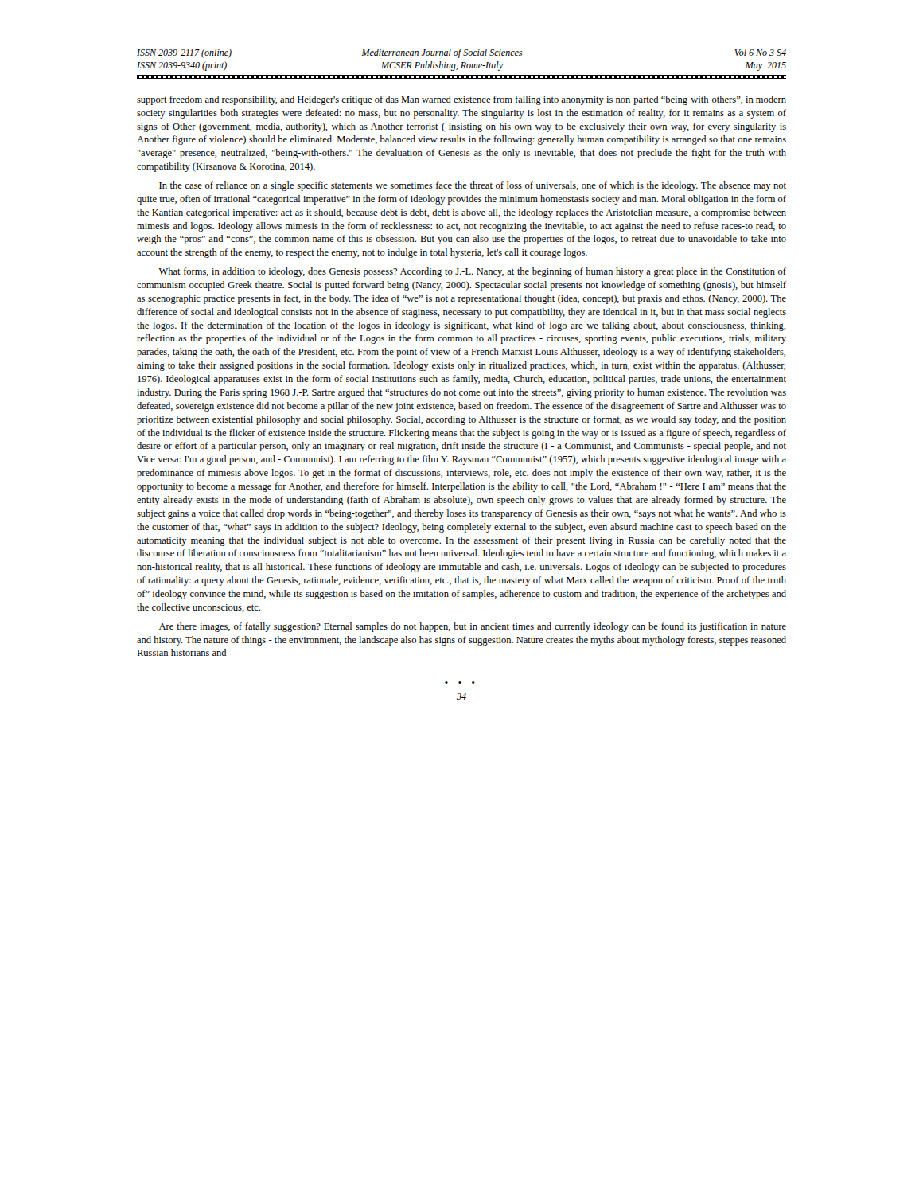| ISSN 2039-2117 (online) | Mediterranean Journal of Social Sciences | Vol 6 No 3 S4 |
| ISSN 2039-9340 (print) | MCSER Publishing, Rome-Italy | May 2015 |
support freedom and responsibility, and Heideger's critique of das Man warned existence from falling into anonymity is non-parted “being-with-others”, in modern society singularities both strategies were defeated: no mass, but no personality. The singularity is lost in the estimation of reality, for it remains as a system of signs of Other (government, media, authority), which as Another terrorist ( insisting on his own way to be exclusively their own way, for every singularity is Another figure of violence) should be eliminated. Moderate, balanced view results in the following: generally human compatibility is arranged so that one remains "average" presence, neutralized, "being-with-others." The devaluation of Genesis as the only is inevitable, that does not preclude the fight for the truth with compatibility (Kirsanova & Korotina, 2014).
In the case of reliance on a single specific statements we sometimes face the threat of loss of universals, one of which is the ideology. The absence may not quite true, often of irrational “categorical imperative” in the form of ideology provides the minimum homeostasis society and man. Moral obligation in the form of the Kantian categorical imperative: act as it should, because debt is debt, debt is above all, the ideology replaces the Aristotelian measure, a compromise between mimesis and logos. Ideology allows mimesis in the form of recklessness: to act, not recognizing the inevitable, to act against the need to refuse races-to read, to weigh the “pros” and “cons”, the common name of this is obsession. But you can also use the properties of the logos, to retreat due to unavoidable to take into account the strength of the enemy, to respect the enemy, not to indulge in total hysteria, let's call it courage logos.
What forms, in addition to ideology, does Genesis possess? According to J.-L. Nancy, at the beginning of human history a great place in the Constitution of communism occupied Greek theatre. Social is putted forward being (Nancy, 2000). Spectacular social presents not knowledge of something (gnosis), but himself as scenographic practice presents in fact, in the body. The idea of “we” is not a representational thought (idea, concept), but praxis and ethos. (Nancy, 2000). The difference of social and ideological consists not in the absence of staginess, necessary to put compatibility, they are identical in it, but in that mass social neglects the logos. If the determination of the location of the logos in ideology is significant, what kind of logo are we talking about, about consciousness, thinking, reflection as the properties of the individual or of the Logos in the form common to all practices - circuses, sporting events, public executions, trials, military parades, taking the oath, the oath of the President, etc. From the point of view of a French Marxist Louis Althusser, ideology is a way of identifying stakeholders, aiming to take their assigned positions in the social formation. Ideology exists only in ritualized practices, which, in turn, exist within the apparatus. (Althusser, 1976). Ideological apparatuses exist in the form of social institutions such as family, media, Church, education, political parties, trade unions, the entertainment industry. During the Paris spring 1968 J.-P. Sartre argued that “structures do not come out into the streets”, giving priority to human existence. The revolution was defeated, sovereign existence did not become a pillar of the new joint existence, based on freedom. The essence of the disagreement of Sartre and Althusser was to prioritize between existential philosophy and social philosophy. Social, according to Althusser is the structure or format, as we would say today, and the position of the individual is the flicker of existence inside the structure. Flickering means that the subject is going in the way or is issued as a figure of speech, regardless of desire or effort of a particular person, only an imaginary or real migration, drift inside the structure (I - a Communist, and Communists - special people, and not Vice versa: I'm a good person, and - Communist). I am referring to the film Y. Raysman “Communist” (1957), which presents suggestive ideological image with a predominance of mimesis above logos. To get in the format of discussions, interviews, role, etc. does not imply the existence of their own way, rather, it is the opportunity to become a message for Another, and therefore for himself. Interpellation is the ability to call, "the Lord, “Abraham !" - “Here I am” means that the entity already exists in the mode of understanding (faith of Abraham is absolute), own speech only grows to values that are already formed by structure. The subject gains a voice that called drop words in “being-together”, and thereby loses its transparency of Genesis as their own, “says not what he wants”. And who is the customer of that, “what” says in addition to the subject? Ideology, being completely external to the subject, even absurd machine cast to speech based on the automaticity meaning that the individual subject is not able to overcome. In the assessment of their present living in Russia can be carefully noted that the discourse of liberation of consciousness from “totalitarianism” has not been universal. Ideologies tend to have a certain structure and functioning, which makes it a non-historical reality, that is all historical. These functions of ideology are immutable and cash, i.e. universals. Logos of ideology can be subjected to procedures of rationality: a query about the Genesis, rationale, evidence, verification, etc., that is, the mastery of what Marx called the weapon of criticism. Proof of the truth of” ideology convince the mind, while its suggestion is based on the imitation of samples, adherence to custom and tradition, the experience of the archetypes and the collective unconscious, etc.
Are there images, of fatally suggestion? Eternal samples do not happen, but in ancient times and currently ideology can be found its justification in nature and history. The nature of things - the environment, the landscape also has signs of suggestion. Nature creates the myths about mythology forests, steppes reasoned Russian historians and
• • •
34